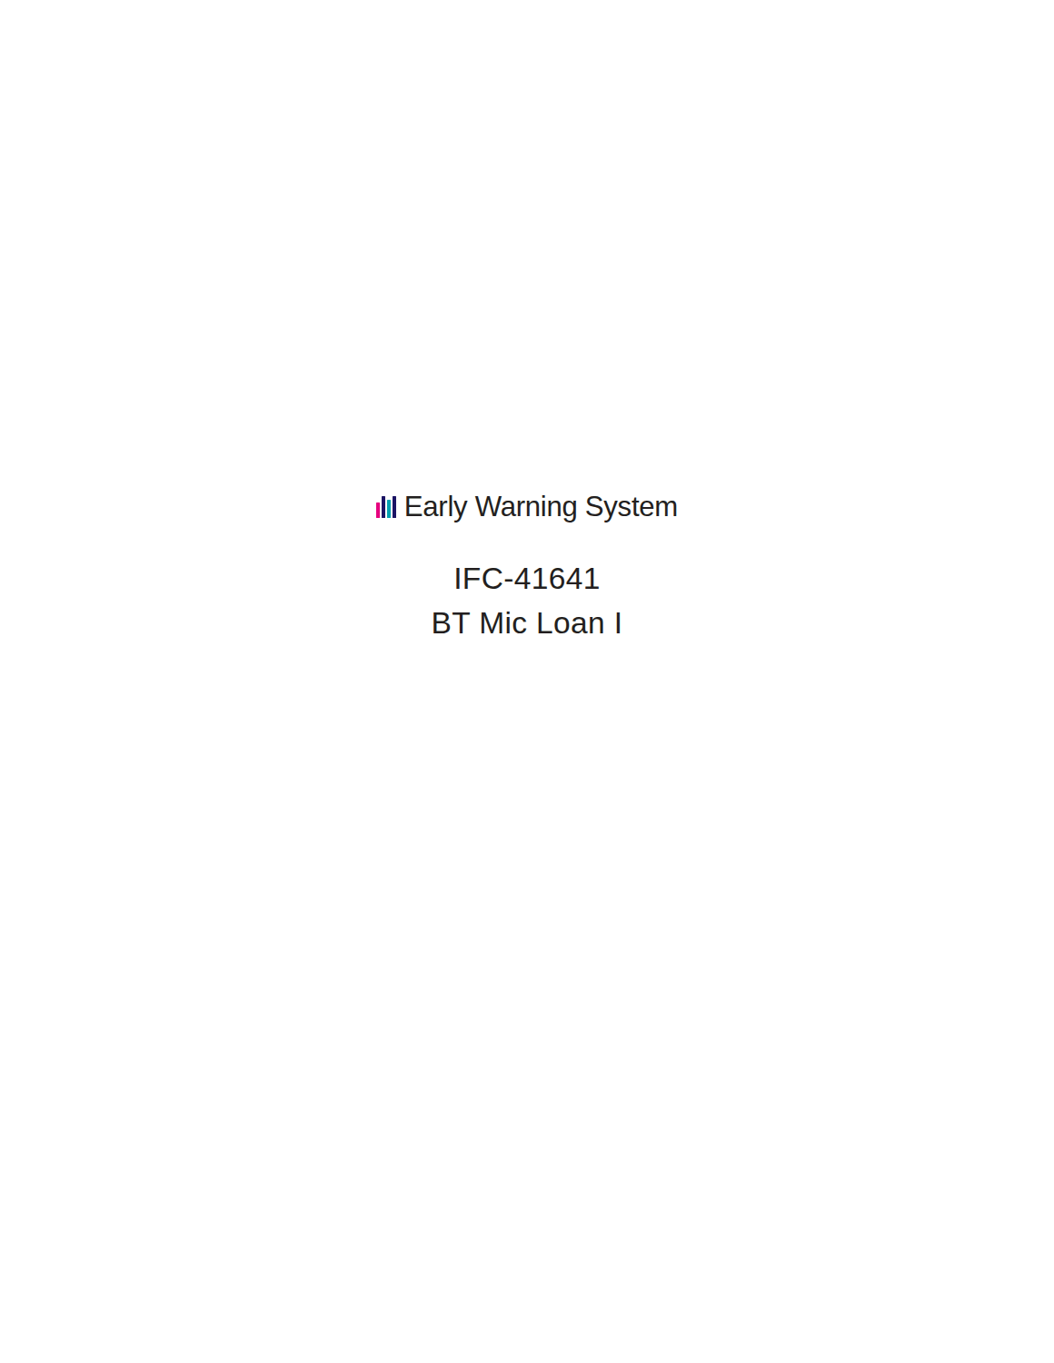Early Warning System
IFC-41641
BT Mic Loan I